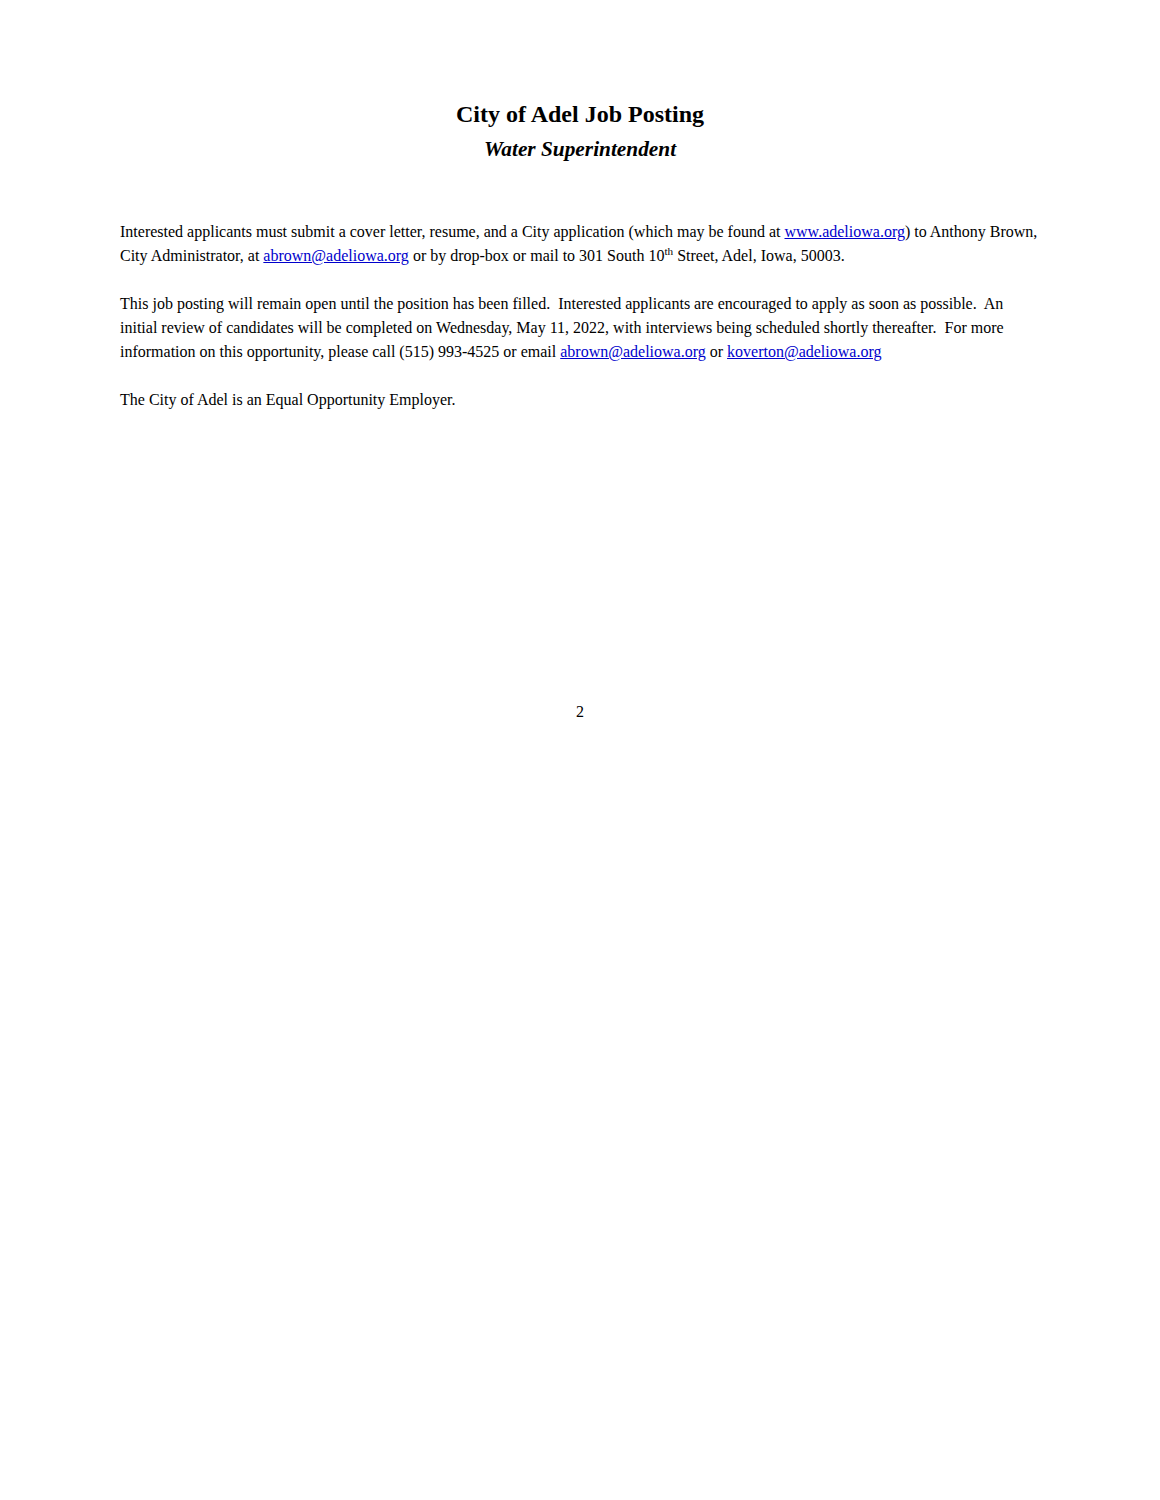City of Adel Job Posting
Water Superintendent
Interested applicants must submit a cover letter, resume, and a City application (which may be found at www.adeliowa.org) to Anthony Brown, City Administrator, at abrown@adeliowa.org or by drop-box or mail to 301 South 10th Street, Adel, Iowa, 50003.
This job posting will remain open until the position has been filled. Interested applicants are encouraged to apply as soon as possible. An initial review of candidates will be completed on Wednesday, May 11, 2022, with interviews being scheduled shortly thereafter. For more information on this opportunity, please call (515) 993-4525 or email abrown@adeliowa.org or koverton@adeliowa.org
The City of Adel is an Equal Opportunity Employer.
2